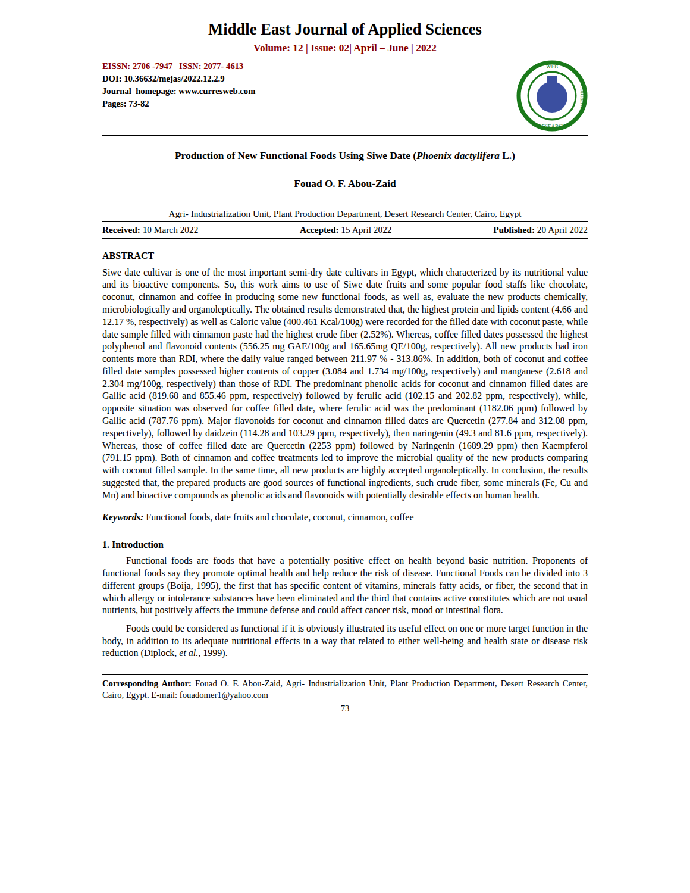Middle East Journal of Applied Sciences
Volume: 12 | Issue: 02| April – June | 2022
EISSN: 2706 -7947 ISSN: 2077- 4613
DOI: 10.36632/mejas/2022.12.2.9
Journal homepage: www.curresweb.com
Pages: 73-82
WEB CURRENT RESEARCH
Production of New Functional Foods Using Siwe Date (Phoenix dactylifera L.)
Fouad O. F. Abou-Zaid
Agri- Industrialization Unit, Plant Production Department, Desert Research Center, Cairo, Egypt
Received: 10 March 2022 Accepted: 15 April 2022 Published: 20 April 2022
ABSTRACT
Siwe date cultivar is one of the most important semi-dry date cultivars in Egypt, which characterized by its nutritional value and its bioactive components. So, this work aims to use of Siwe date fruits and some popular food staffs like chocolate, coconut, cinnamon and coffee in producing some new functional foods, as well as, evaluate the new products chemically, microbiologically and organoleptically. The obtained results demonstrated that, the highest protein and lipids content (4.66 and 12.17 %, respectively) as well as Caloric value (400.461 Kcal/100g) were recorded for the filled date with coconut paste, while date sample filled with cinnamon paste had the highest crude fiber (2.52%). Whereas, coffee filled dates possessed the highest polyphenol and flavonoid contents (556.25 mg GAE/100g and 165.65mg QE/100g, respectively). All new products had iron contents more than RDI, where the daily value ranged between 211.97 % - 313.86%. In addition, both of coconut and coffee filled date samples possessed higher contents of copper (3.084 and 1.734 mg/100g, respectively) and manganese (2.618 and 2.304 mg/100g, respectively) than those of RDI. The predominant phenolic acids for coconut and cinnamon filled dates are Gallic acid (819.68 and 855.46 ppm, respectively) followed by ferulic acid (102.15 and 202.82 ppm, respectively), while, opposite situation was observed for coffee filled date, where ferulic acid was the predominant (1182.06 ppm) followed by Gallic acid (787.76 ppm). Major flavonoids for coconut and cinnamon filled dates are Quercetin (277.84 and 312.08 ppm, respectively), followed by daidzein (114.28 and 103.29 ppm, respectively), then naringenin (49.3 and 81.6 ppm, respectively). Whereas, those of coffee filled date are Quercetin (2253 ppm) followed by Naringenin (1689.29 ppm) then Kaempferol (791.15 ppm). Both of cinnamon and coffee treatments led to improve the microbial quality of the new products comparing with coconut filled sample. In the same time, all new products are highly accepted organoleptically. In conclusion, the results suggested that, the prepared products are good sources of functional ingredients, such crude fiber, some minerals (Fe, Cu and Mn) and bioactive compounds as phenolic acids and flavonoids with potentially desirable effects on human health.
Keywords: Functional foods, date fruits and chocolate, coconut, cinnamon, coffee
1. Introduction
Functional foods are foods that have a potentially positive effect on health beyond basic nutrition. Proponents of functional foods say they promote optimal health and help reduce the risk of disease. Functional Foods can be divided into 3 different groups (Boija, 1995), the first that has specific content of vitamins, minerals fatty acids, or fiber, the second that in which allergy or intolerance substances have been eliminated and the third that contains active constitutes which are not usual nutrients, but positively affects the immune defense and could affect cancer risk, mood or intestinal flora.
Foods could be considered as functional if it is obviously illustrated its useful effect on one or more target function in the body, in addition to its adequate nutritional effects in a way that related to either well-being and health state or disease risk reduction (Diplock, et al., 1999).
Corresponding Author: Fouad O. F. Abou-Zaid, Agri- Industrialization Unit, Plant Production Department, Desert Research Center, Cairo, Egypt. E-mail: fouadomer1@yahoo.com
73